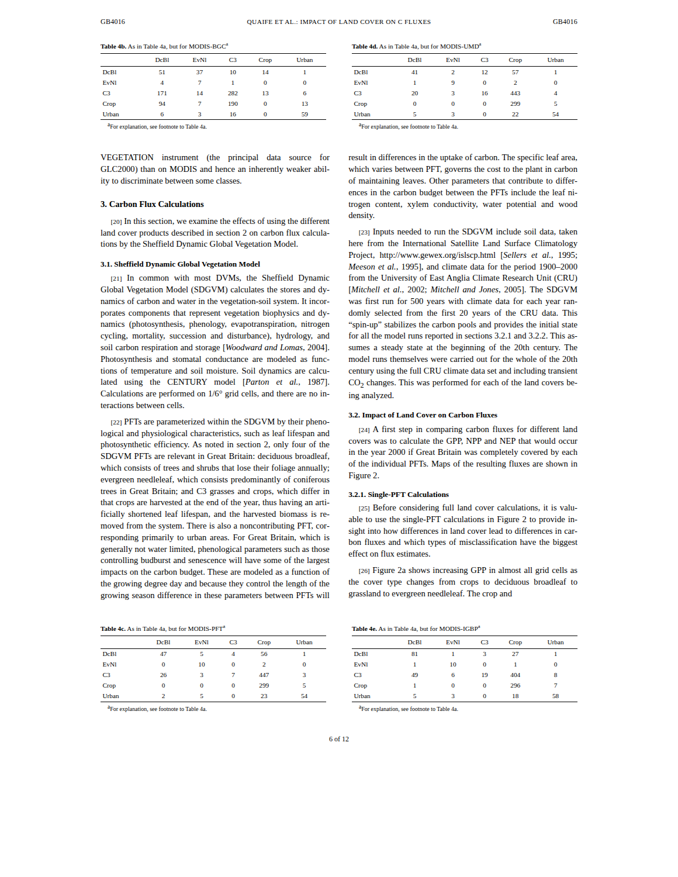GB4016 Quaife et al.: Impact of Land Cover on C Fluxes GB4016
Table 4b. As in Table 4a, but for MODIS-BGCa
| | DcBl | EvNl | C3 | Crop | Urban |
| --- | --- | --- | --- | --- | --- |
| DcBl | 51 | 37 | 10 | 14 | 1 |
| EvNl | 4 | 7 | 1 | 0 | 0 |
| C3 | 171 | 14 | 282 | 13 | 6 |
| Crop | 94 | 7 | 190 | 0 | 13 |
| Urban | 6 | 3 | 16 | 0 | 59 |
aFor explanation, see footnote to Table 4a.
Table 4d. As in Table 4a, but for MODIS-UMDa
| | DcBl | EvNl | C3 | Crop | Urban |
| --- | --- | --- | --- | --- | --- |
| DcBl | 41 | 2 | 12 | 57 | 1 |
| EvNl | 1 | 9 | 0 | 2 | 0 |
| C3 | 20 | 3 | 16 | 443 | 4 |
| Crop | 0 | 0 | 0 | 299 | 5 |
| Urban | 5 | 3 | 0 | 22 | 54 |
aFor explanation, see footnote to Table 4a.
VEGETATION instrument (the principal data source for GLC2000) than on MODIS and hence an inherently weaker ability to discriminate between some classes.
3. Carbon Flux Calculations
[20] In this section, we examine the effects of using the different land cover products described in section 2 on carbon flux calculations by the Sheffield Dynamic Global Vegetation Model.
3.1. Sheffield Dynamic Global Vegetation Model
[21] In common with most DVMs, the Sheffield Dynamic Global Vegetation Model (SDGVM) calculates the stores and dynamics of carbon and water in the vegetation-soil system. It incorporates components that represent vegetation biophysics and dynamics (photosynthesis, phenology, evapotranspiration, nitrogen cycling, mortality, succession and disturbance), hydrology, and soil carbon respiration and storage [Woodward and Lomas, 2004]. Photosynthesis and stomatal conductance are modeled as functions of temperature and soil moisture. Soil dynamics are calculated using the CENTURY model [Parton et al., 1987]. Calculations are performed on 1/6° grid cells, and there are no interactions between cells.
[22] PFTs are parameterized within the SDGVM by their phenological and physiological characteristics, such as leaf lifespan and photosynthetic efficiency. As noted in section 2, only four of the SDGVM PFTs are relevant in Great Britain: deciduous broadleaf, which consists of trees and shrubs that lose their foliage annually; evergreen needleleaf, which consists predominantly of coniferous trees in Great Britain; and C3 grasses and crops, which differ in that crops are harvested at the end of the year, thus having an artificially shortened leaf lifespan, and the harvested biomass is removed from the system. There is also a noncontributing PFT, corresponding primarily to urban areas. For Great Britain, which is generally not water limited, phenological parameters such as those controlling budburst and senescence will have some of the largest impacts on the carbon budget. These are modeled as a function of the growing degree day and because they control the length of the growing season difference in these parameters between PFTs will result in differences in the uptake of carbon. The specific leaf area, which varies between PFT, governs the cost to the plant in carbon of maintaining leaves. Other parameters that contribute to differences in the carbon budget between the PFTs include the leaf nitrogen content, xylem conductivity, water potential and wood density.
[23] Inputs needed to run the SDGVM include soil data, taken here from the International Satellite Land Surface Climatology Project, http://www.gewex.org/islscp.html [Sellers et al., 1995; Meeson et al., 1995], and climate data for the period 1900–2000 from the University of East Anglia Climate Research Unit (CRU) [Mitchell et al., 2002; Mitchell and Jones, 2005]. The SDGVM was first run for 500 years with climate data for each year randomly selected from the first 20 years of the CRU data. This “spin-up” stabilizes the carbon pools and provides the initial state for all the model runs reported in sections 3.2.1 and 3.2.2. This assumes a steady state at the beginning of the 20th century. The model runs themselves were carried out for the whole of the 20th century using the full CRU climate data set and including transient CO2 changes. This was performed for each of the land covers being analyzed.
3.2. Impact of Land Cover on Carbon Fluxes
[24] A first step in comparing carbon fluxes for different land covers was to calculate the GPP, NPP and NEP that would occur in the year 2000 if Great Britain was completely covered by each of the individual PFTs. Maps of the resulting fluxes are shown in Figure 2.
3.2.1. Single-PFT Calculations
[25] Before considering full land cover calculations, it is valuable to use the single-PFT calculations in Figure 2 to provide insight into how differences in land cover lead to differences in carbon fluxes and which types of misclassification have the biggest effect on flux estimates.
[26] Figure 2a shows increasing GPP in almost all grid cells as the cover type changes from crops to deciduous broadleaf to grassland to evergreen needleleaf. The crop and
Table 4c. As in Table 4a, but for MODIS-PFTa
| | DcBl | EvNl | C3 | Crop | Urban |
| --- | --- | --- | --- | --- | --- |
| DcBl | 47 | 5 | 4 | 56 | 1 |
| EvNl | 0 | 10 | 0 | 2 | 0 |
| C3 | 26 | 3 | 7 | 447 | 3 |
| Crop | 0 | 0 | 0 | 299 | 5 |
| Urban | 2 | 5 | 0 | 23 | 54 |
aFor explanation, see footnote to Table 4a.
Table 4e. As in Table 4a, but for MODIS-IGBPa
| | DcBl | EvNl | C3 | Crop | Urban |
| --- | --- | --- | --- | --- | --- |
| DcBl | 81 | 1 | 3 | 27 | 1 |
| EvNl | 1 | 10 | 0 | 1 | 0 |
| C3 | 49 | 6 | 19 | 404 | 8 |
| Crop | 1 | 0 | 0 | 296 | 7 |
| Urban | 5 | 3 | 0 | 18 | 58 |
aFor explanation, see footnote to Table 4a.
6 of 12